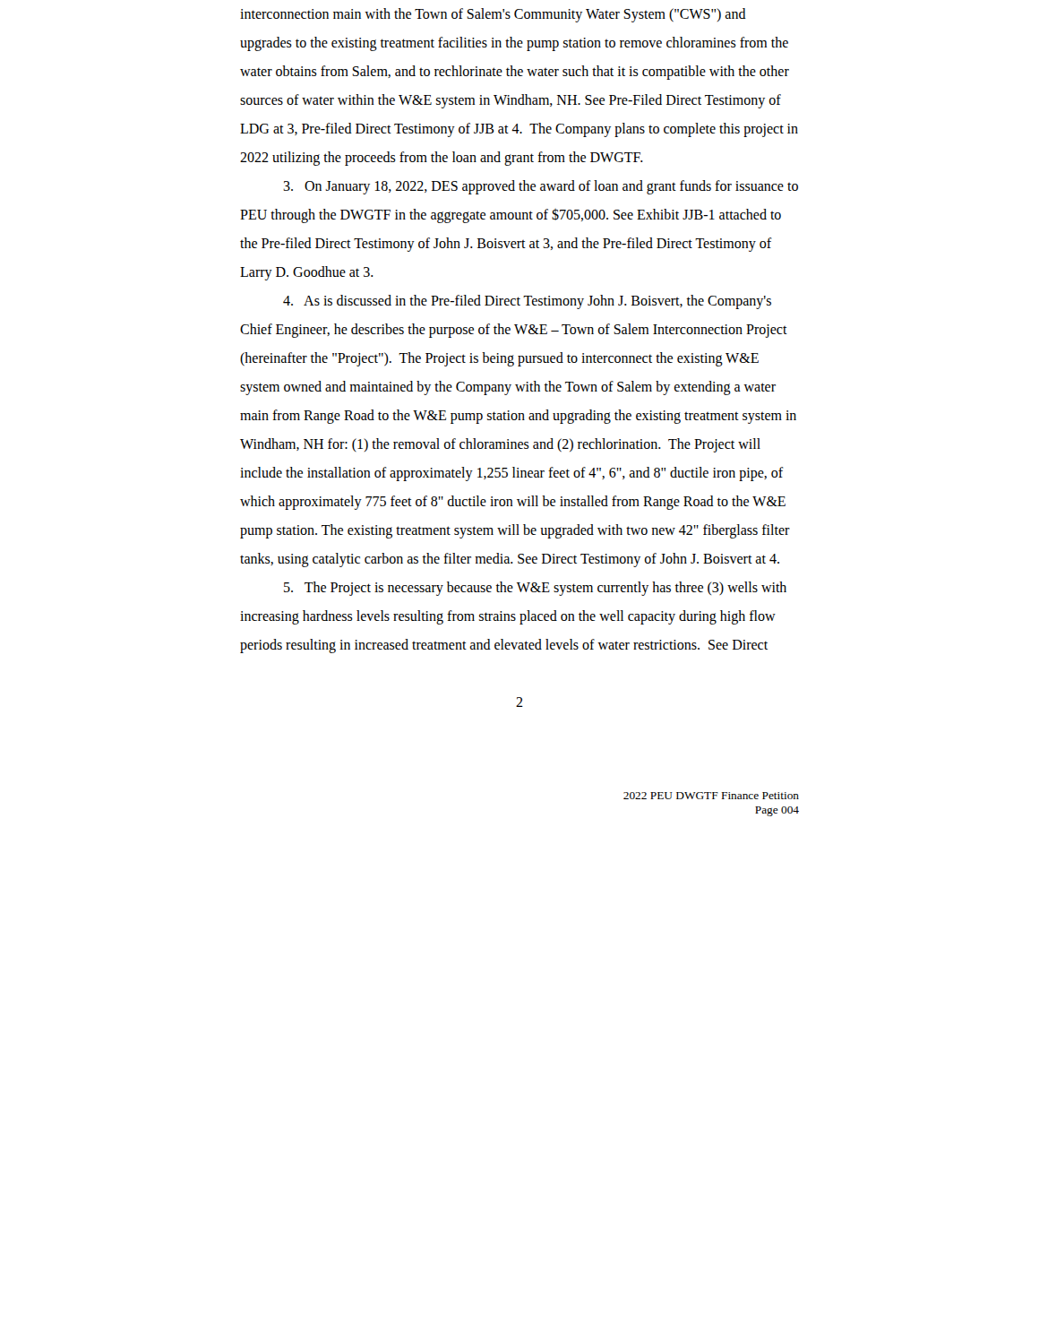interconnection main with the Town of Salem's Community Water System ("CWS") and upgrades to the existing treatment facilities in the pump station to remove chloramines from the water obtains from Salem, and to rechlorinate the water such that it is compatible with the other sources of water within the W&E system in Windham, NH. See Pre-Filed Direct Testimony of LDG at 3, Pre-filed Direct Testimony of JJB at 4. The Company plans to complete this project in 2022 utilizing the proceeds from the loan and grant from the DWGTF.
3. On January 18, 2022, DES approved the award of loan and grant funds for issuance to PEU through the DWGTF in the aggregate amount of $705,000. See Exhibit JJB-1 attached to the Pre-filed Direct Testimony of John J. Boisvert at 3, and the Pre-filed Direct Testimony of Larry D. Goodhue at 3.
4. As is discussed in the Pre-filed Direct Testimony John J. Boisvert, the Company's Chief Engineer, he describes the purpose of the W&E – Town of Salem Interconnection Project (hereinafter the "Project"). The Project is being pursued to interconnect the existing W&E system owned and maintained by the Company with the Town of Salem by extending a water main from Range Road to the W&E pump station and upgrading the existing treatment system in Windham, NH for: (1) the removal of chloramines and (2) rechlorination. The Project will include the installation of approximately 1,255 linear feet of 4", 6", and 8" ductile iron pipe, of which approximately 775 feet of 8" ductile iron will be installed from Range Road to the W&E pump station. The existing treatment system will be upgraded with two new 42" fiberglass filter tanks, using catalytic carbon as the filter media. See Direct Testimony of John J. Boisvert at 4.
5. The Project is necessary because the W&E system currently has three (3) wells with increasing hardness levels resulting from strains placed on the well capacity during high flow periods resulting in increased treatment and elevated levels of water restrictions. See Direct
2
2022 PEU DWGTF Finance Petition
Page 004